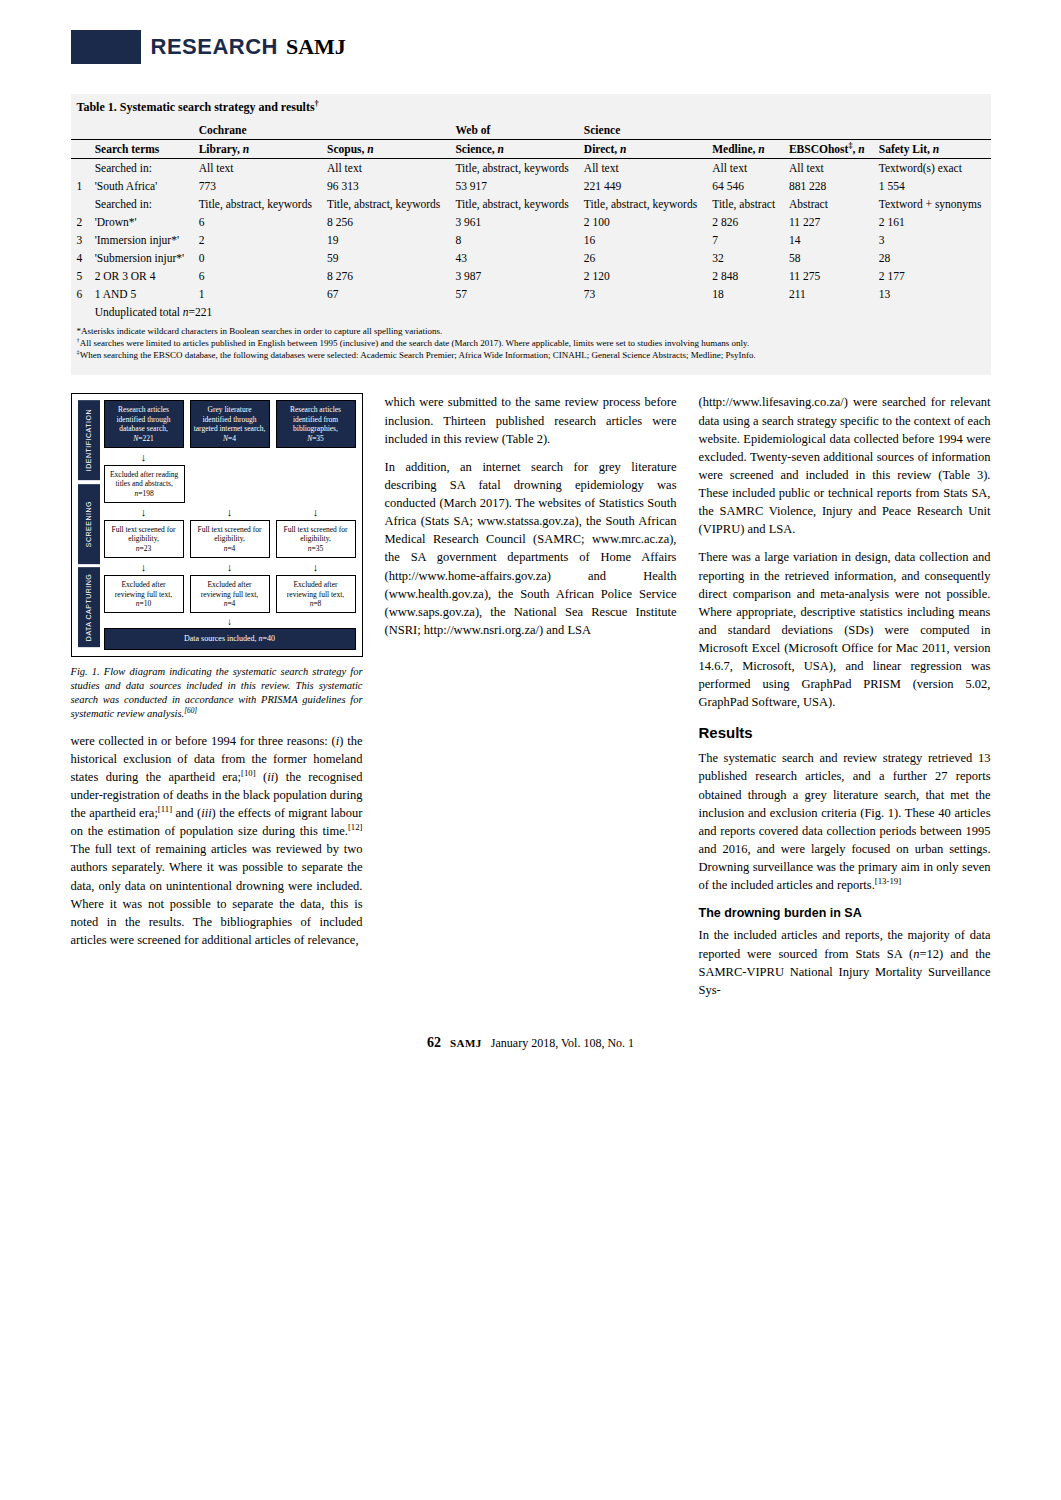RESEARCH
SAMJ
Table 1. Systematic search strategy and results †
| | | Cochrane | | Web of | Science | | | |
| --- | --- | --- | --- | --- | --- | --- | --- | --- |
| | Search terms | Library, n | Scopus, n | Science, n | Direct, n | Medline, n | EBSCOhost ‡ , n | Safety Lit, n |
| | Searched in: | All text | All text | Title, abstract, keywords | All text | All text | All text | Textword(s) exact |
| 1 | 'South Africa' | 773 | 96 313 | 53 917 | 221 449 | 64 546 | 881 228 | 1 554 |
| | Searched in: | Title, abstract, keywords | Title, abstract, keywords | Title, abstract, keywords | Title, abstract, keywords | Title, abstract | Abstract | Textword + synonyms |
| 2 | 'Drown*' | 6 | 8 256 | 3 961 | 2 100 | 2 826 | 11 227 | 2 161 |
| 3 | 'Immersion injur*' | 2 | 19 | 8 | 16 | 7 | 14 | 3 |
| 4 | 'Submersion injur*' | 0 | 59 | 43 | 26 | 32 | 58 | 28 |
| 5 | 2 OR 3 OR 4 | 6 | 8 276 | 3 987 | 2 120 | 2 848 | 11 275 | 2 177 |
| 6 | 1 AND 5 | 1 | 67 | 57 | 73 | 18 | 211 | 13 |
| | Unduplicated total n =221 |
*Asterisks indicate wildcard characters in Boolean searches in order to capture all spelling variations.
†All searches were limited to articles published in English between 1995 (inclusive) and the search date (March 2017). Where applicable, limits were set to studies involving humans only.
‡When searching the EBSCO database, the following databases were selected: Academic Search Premier; Africa Wide Information; CINAHL; General Science Abstracts; Medline; PsyInfo.
IDENTIFICATION
SCREENING
DATA CAPTURING
Research articles identified through database search,
N=221
Grey literature identified through targeted internet search,
N=4
Research articles identified from bibliographies,
N=35
↓
Excluded after reading titles and abstracts,
n=198
↓
↓
↓
Full text screened for eligibility,
n=23
Full text screened for eligibility,
n=4
Full text screened for eligibility,
n=35
↓
↓
↓
Excluded after reviewing full text,
n=10
Excluded after reviewing full text,
n=4
Excluded after reviewing full text,
n=8
↓
Data sources included, n=40
Fig. 1. Flow diagram indicating the systematic search strategy for studies and data sources included in this review. This systematic search was conducted in accordance with PRISMA guidelines for systematic review analysis.[60]
were collected in or before 1994 for three reasons: (i) the historical exclusion of data from the former homeland states during the apartheid era;[10] (ii) the recognised under-registration of deaths in the black population during the apartheid era;[11] and (iii) the effects of migrant labour on the estimation of population size during this time.[12] The full text of remaining articles was reviewed by two authors separately. Where it was possible to separate the data, only data on unintentional drowning were included. Where it was not possible to separate the data, this is noted in the results. The bibliographies of included articles were screened for additional articles of relevance,
which were submitted to the same review process before inclusion. Thirteen published research articles were included in this review (Table 2).
In addition, an internet search for grey literature describing SA fatal drowning epidemiology was conducted (March 2017). The websites of Statistics South Africa (Stats SA; www.statssa.gov.za), the South African Medical Research Council (SAMRC; www.mrc.ac.za), the SA government departments of Home Affairs (http://www.home-affairs.gov.za) and Health (www.health.gov.za), the South African Police Service (www.saps.gov.za), the National Sea Rescue Institute (NSRI; http://www.nsri.org.za/) and LSA
(http://www.lifesaving.co.za/) were searched for relevant data using a search strategy specific to the context of each website. Epidemiological data collected before 1994 were excluded. Twenty-seven additional sources of information were screened and included in this review (Table 3). These included public or technical reports from Stats SA, the SAMRC Violence, Injury and Peace Research Unit (VIPRU) and LSA.
There was a large variation in design, data collection and reporting in the retrieved information, and consequently direct comparison and meta-analysis were not possible. Where appropriate, descriptive statistics including means and standard deviations (SDs) were computed in Microsoft Excel (Microsoft Office for Mac 2011, version 14.6.7, Microsoft, USA), and linear regression was performed using GraphPad PRISM (version 5.02, GraphPad Software, USA).
Results
The systematic search and review strategy retrieved 13 published research articles, and a further 27 reports obtained through a grey literature search, that met the inclusion and exclusion criteria (Fig. 1). These 40 articles and reports covered data collection periods between 1995 and 2016, and were largely focused on urban settings. Drowning surveillance was the primary aim in only seven of the included articles and reports.[13-19]
The drowning burden in SA
In the included articles and reports, the majority of data reported were sourced from Stats SA (n=12) and the SAMRC-VIPRU National Injury Mortality Surveillance Sys-
62 SAMJ January 2018, Vol. 108, No. 1